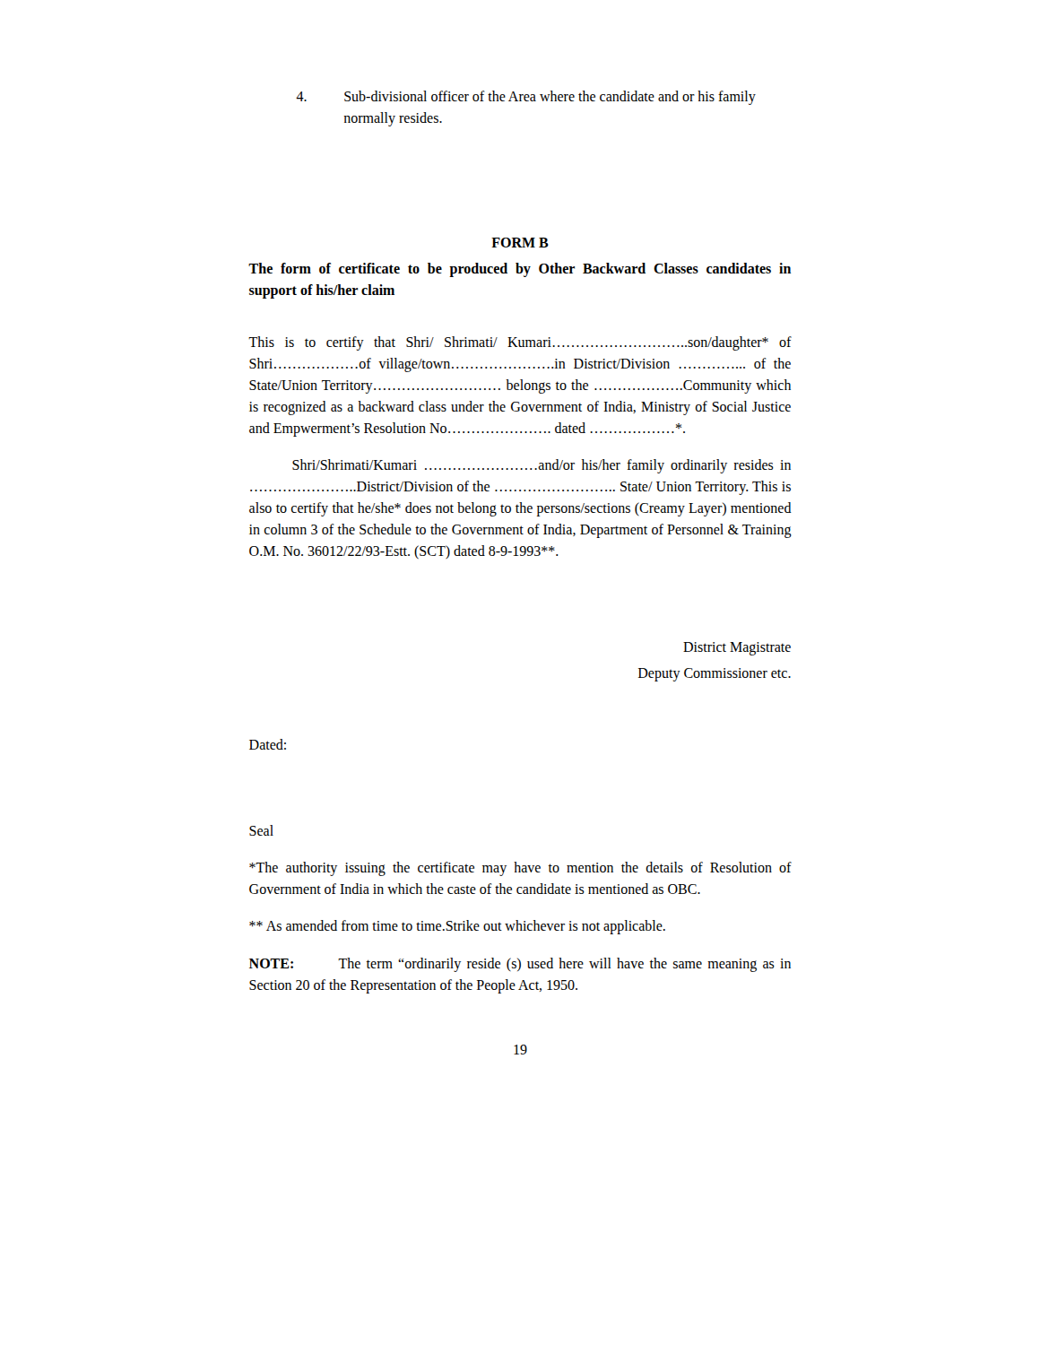4.
Sub-divisional officer of the Area where the candidate and or his family normally resides.
FORM B
The form of certificate to be produced by Other Backward Classes candidates in support of his/her claim
This is to certify that Shri/ Shrimati/ Kumari………………………..son/daughter* of Shri………………of village/town………………….in District/Division …………... of the State/Union Territory……………………… belongs to the ……………….Community which is recognized as a backward class under the Government of India, Ministry of Social Justice and Empwerment’s Resolution No…………………. dated ………………*.
Shri/Shrimati/Kumari ……………………and/or his/her family ordinarily resides in …………………..District/Division of the …………………….. State/ Union Territory. This is also to certify that he/she* does not belong to the persons/sections (Creamy Layer) mentioned in column 3 of the Schedule to the Government of India, Department of Personnel & Training O.M. No. 36012/22/93-Estt. (SCT) dated 8-9-1993**.
District Magistrate
Deputy Commissioner etc.
Dated:
Seal
*The authority issuing the certificate may have to mention the details of Resolution of Government of India in which the caste of the candidate is mentioned as OBC.
** As amended from time to time.Strike out whichever is not applicable.
NOTE: The term “ordinarily reside (s) used here will have the same meaning as in Section 20 of the Representation of the People Act, 1950.
19